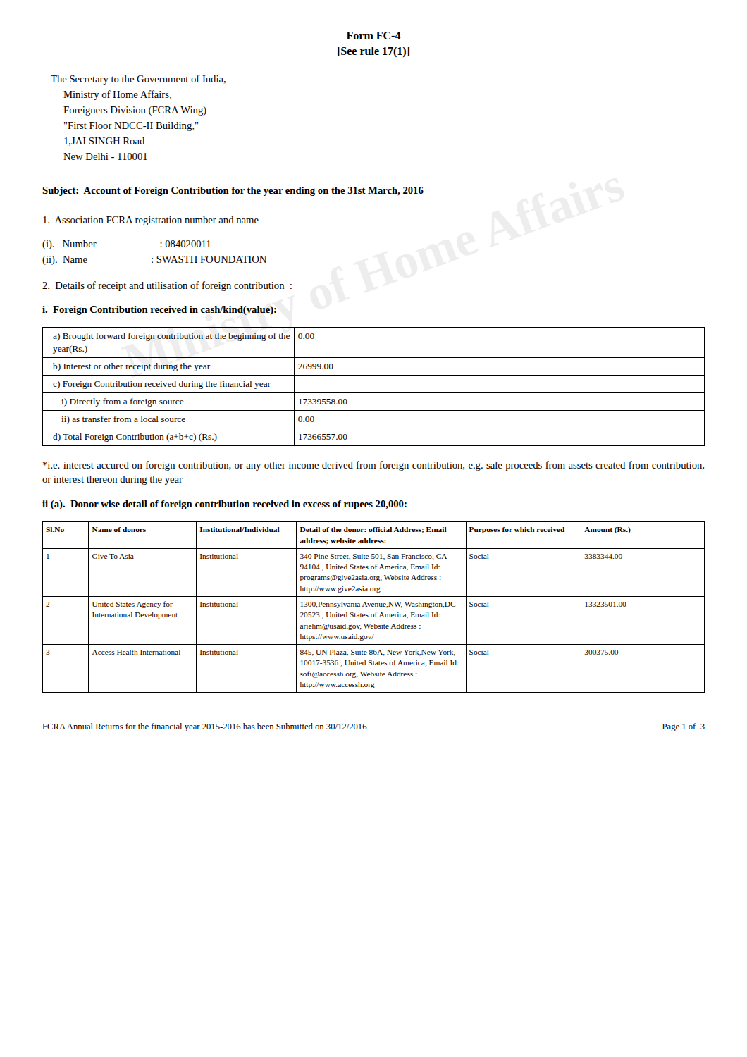Ministry of Home Affairs
Form FC-4
[See rule 17(1)]
The Secretary to the Government of India,
Ministry of Home Affairs,
Foreigners Division (FCRA Wing)
"First Floor NDCC-II Building,"
1,JAI SINGH Road
New Delhi - 110001
Subject: Account of Foreign Contribution for the year ending on the 31st March, 2016
1. Association FCRA registration number and name
(i). Number : 084020011
(ii). Name : SWASTH FOUNDATION
2. Details of receipt and utilisation of foreign contribution :
i. Foreign Contribution received in cash/kind(value):
| a) Brought forward foreign contribution at the beginning of the year(Rs.) | 0.00 |
| b) Interest or other receipt during the year | 26999.00 |
| c) Foreign Contribution received during the financial year | |
| i) Directly from a foreign source | 17339558.00 |
| ii) as transfer from a local source | 0.00 |
| d) Total Foreign Contribution (a+b+c) (Rs.) | 17366557.00 |
*i.e. interest accured on foreign contribution, or any other income derived from foreign contribution, e.g. sale proceeds from assets created from contribution, or interest thereon during the year
ii (a). Donor wise detail of foreign contribution received in excess of rupees 20,000:
| Sl.No | Name of donors | Institutional/Individual | Detail of the donor: official Address; Email address; website address: | Purposes for which received | Amount (Rs.) |
| --- | --- | --- | --- | --- | --- |
| 1 | Give To Asia | Institutional | 340 Pine Street, Suite 501, San Francisco, CA 94104 , United States of America, Email Id: programs@give2asia.org, Website Address : http://www.give2asia.org | Social | 3383344.00 |
| 2 | United States Agency for International Development | Institutional | 1300,Pennsylvania Avenue,NW, Washington,DC 20523 , United States of America, Email Id: ariehm@usaid.gov, Website Address : https://www.usaid.gov/ | Social | 13323501.00 |
| 3 | Access Health International | Institutional | 845, UN Plaza, Suite 86A, New York,New York, 10017-3536 , United States of America, Email Id: sofi@accessh.org, Website Address : http://www.accessh.org | Social | 300375.00 |
FCRA Annual Returns for the financial year 2015-2016 has been Submitted on 30/12/2016
Page 1 of 3